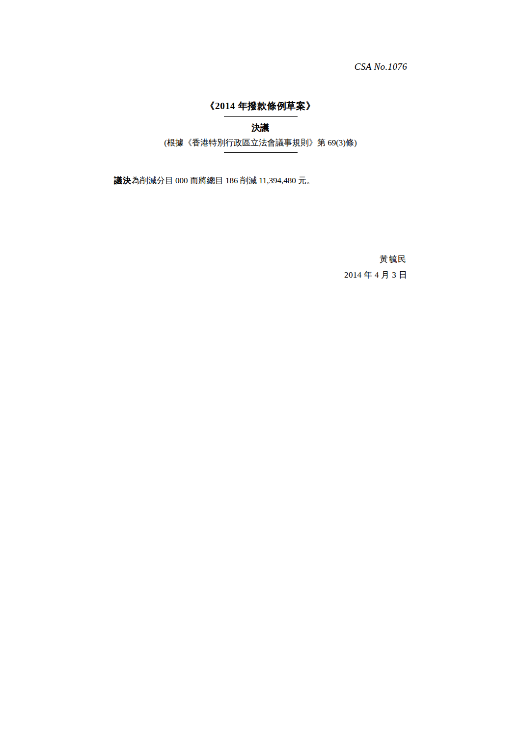CSA No.1076
《2014 年撥款條例草案》
決議
(根據《香港特別行政區立法會議事規則》第 69(3)條)
議決為削減分目 000 而將總目 186 削減 11,394,480 元。
黃毓民
2014 年 4 月 3 日